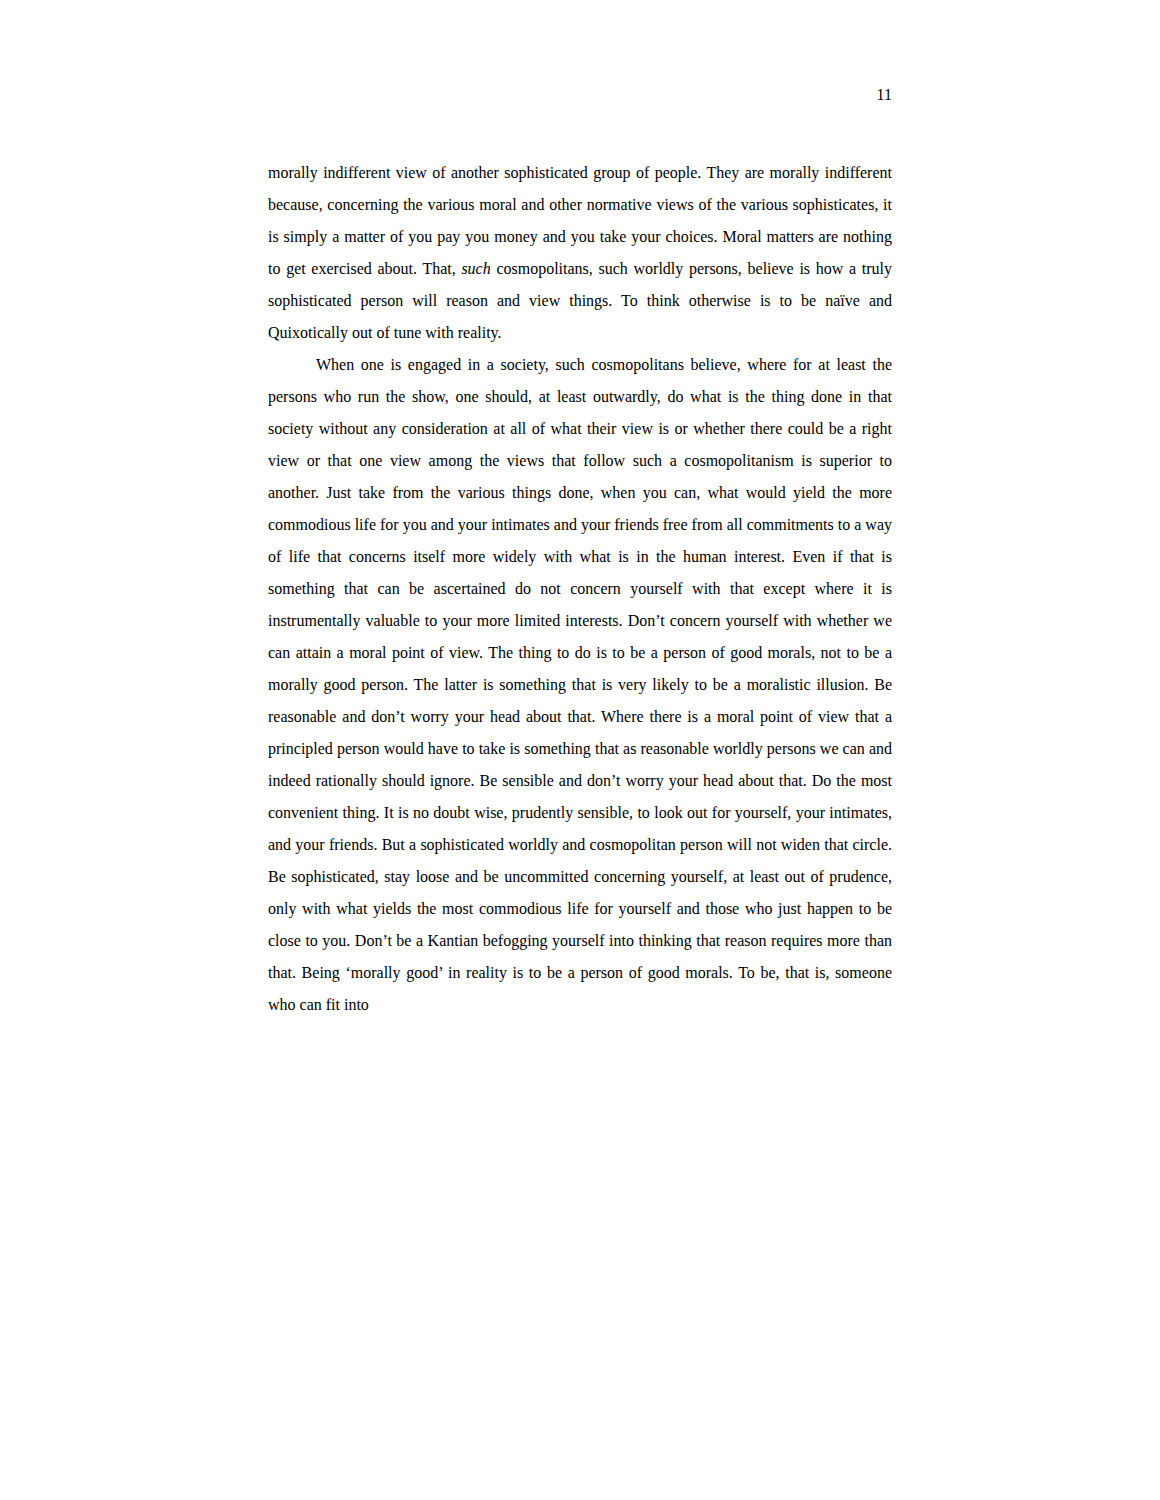11
morally indifferent view of another sophisticated group of people. They are morally indifferent because, concerning the various moral and other normative views of the various sophisticates, it is simply a matter of you pay you money and you take your choices. Moral matters are nothing to get exercised about. That, such cosmopolitans, such worldly persons, believe is how a truly sophisticated person will reason and view things. To think otherwise is to be naïve and Quixotically out of tune with reality.
When one is engaged in a society, such cosmopolitans believe, where for at least the persons who run the show, one should, at least outwardly, do what is the thing done in that society without any consideration at all of what their view is or whether there could be a right view or that one view among the views that follow such a cosmopolitanism is superior to another. Just take from the various things done, when you can, what would yield the more commodious life for you and your intimates and your friends free from all commitments to a way of life that concerns itself more widely with what is in the human interest. Even if that is something that can be ascertained do not concern yourself with that except where it is instrumentally valuable to your more limited interests. Don’t concern yourself with whether we can attain a moral point of view. The thing to do is to be a person of good morals, not to be a morally good person. The latter is something that is very likely to be a moralistic illusion. Be reasonable and don’t worry your head about that. Where there is a moral point of view that a principled person would have to take is something that as reasonable worldly persons we can and indeed rationally should ignore. Be sensible and don’t worry your head about that. Do the most convenient thing. It is no doubt wise, prudently sensible, to look out for yourself, your intimates, and your friends. But a sophisticated worldly and cosmopolitan person will not widen that circle. Be sophisticated, stay loose and be uncommitted concerning yourself, at least out of prudence, only with what yields the most commodious life for yourself and those who just happen to be close to you. Don’t be a Kantian befogging yourself into thinking that reason requires more than that. Being ‘morally good’ in reality is to be a person of good morals. To be, that is, someone who can fit into